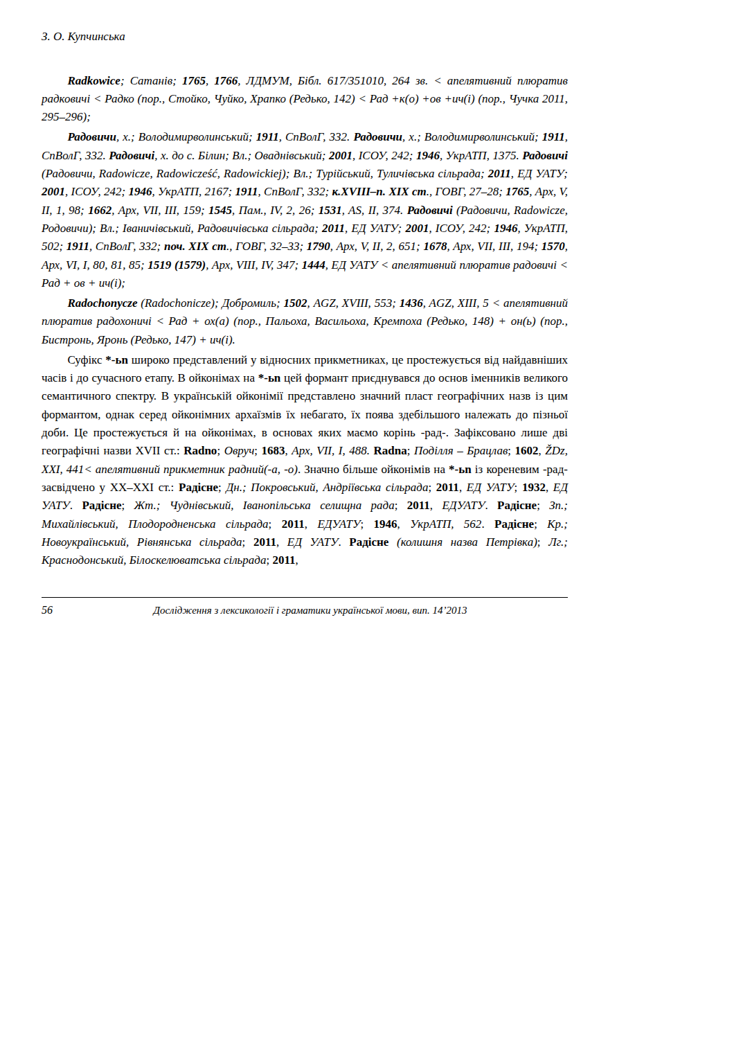З. О. Купчинська
Radkowice; Сатанів; 1765, 1766, ЛДМУМ, Бібл. 617/351010, 264 зв. < апелятивний плюратив радковичі < Радко (пор., Стойко, Чуйко, Храпко (Редько, 142) < Рад +к(о) +ов +ич(і) (пор., Чучка 2011, 295–296);
Радовичи, х.; Володимирволинський; 1911, СпВолГ, 332. Радовичи, х.; Володимирволинський; 1911, СпВолГ, 332. Радовичі, х. до с. Білин; Вл.; Оваднівський; 2001, ІСОУ, 242; 1946, УкрАТП, 1375. Радовичі (Радовичи, Radowicze, Radowicześć, Radowickiej); Вл.; Турійський, Туличівська сільрада; 2011, ЕД УАТУ; 2001, ІСОУ, 242; 1946, УкрАТП, 2167; 1911, СпВолГ, 332; к.XVIII–п. XIX ст., ГОВГ, 27–28; 1765, Арх, V, II, 1, 98; 1662, Арх, VII, III, 159; 1545, Пам., IV, 2, 26; 1531, AS, II, 374. Радовичі (Радовичи, Radowicze, Родовичи); Вл.; Іваничівський, Радовичівська сільрада; 2011, ЕД УАТУ; 2001, ІСОУ, 242; 1946, УкрАТП, 502; 1911, СпВолГ, 332; поч. XIX ст., ГОВГ, 32–33; 1790, Арх, V, II, 2, 651; 1678, Арх, VII, III, 194; 1570, Арх, VI, I, 80, 81, 85; 1519 (1579), Арх, VIII, IV, 347; 1444, ЕД УАТУ < апелятивний плюратив радовичі < Рад + ов + ич(і);
Radochonycze (Radochonicze); Добромиль; 1502, AGZ, XVIII, 553; 1436, AGZ, XIII, 5 < апелятивний плюратив радохоничі < Рад + ох(а) (пор., Пальоха, Васильоха, Кремпоха (Редько, 148) + он(ь) (пор., Бистронь, Яронь (Редько, 147) + ич(і).
Суфікс *-ьn широко представлений у відносних прикметниках, це простежується від найдавніших часів і до сучасного етапу. В ойконімах на *-ьn цей формант приєднувався до основ іменників великого семантичного спектру. В українській ойконімії представлено значний пласт географічних назв із цим формантом, однак серед ойконімних архаїзмів їх небагато, їх поява здебільшого належать до пізньої доби. Це простежується й на ойконімах, в основах яких маємо корінь -рад-. Зафіксовано лише дві географічні назви XVII ст.: Radno; Овруч; 1683, Арх, VII, I, 488. Radna; Поділля – Брацлав; 1602, ŽDz, XXI, 441< апелятивний прикметник радний(-а, -о). Значно більше ойконімів на *-ьn із кореневим -рад- засвідчено у XX–XXI ст.: Радісне; Дн.; Покровський, Андріївська сільрада; 2011, ЕД УАТУ; 1932, ЕД УАТУ. Радісне; Жт.; Чуднівський, Іванопільська селищна рада; 2011, ЕДУАТУ. Радісне; Зп.; Михайлівський, Плодородненська сільрада; 2011, ЕДУАТУ; 1946, УкрАТП, 562. Радісне; Кр.; Новоукраїнський, Рівнянська сільрада; 2011, ЕД УАТУ. Радісне (колишня назва Петрівка); Лг.; Краснодонський, Білоскелюватська сільрада; 2011,
56 Дослідження з лексикології і граматики української мови, вип. 14’2013